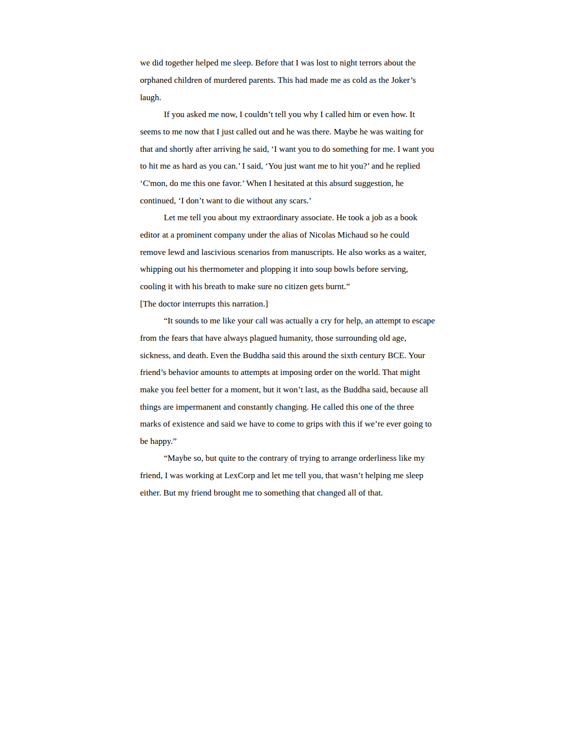we did together helped me sleep. Before that I was lost to night terrors about the orphaned children of murdered parents. This had made me as cold as the Joker’s laugh.
If you asked me now, I couldn’t tell you why I called him or even how. It seems to me now that I just called out and he was there. Maybe he was waiting for that and shortly after arriving he said, ‘I want you to do something for me. I want you to hit me as hard as you can.’ I said, ‘You just want me to hit you?’ and he replied ‘C'mon, do me this one favor.’ When I hesitated at this absurd suggestion, he continued, ‘I don’t want to die without any scars.’
Let me tell you about my extraordinary associate. He took a job as a book editor at a prominent company under the alias of Nicolas Michaud so he could remove lewd and lascivious scenarios from manuscripts. He also works as a waiter, whipping out his thermometer and plopping it into soup bowls before serving, cooling it with his breath to make sure no citizen gets burnt.”
[The doctor interrupts this narration.]
“It sounds to me like your call was actually a cry for help, an attempt to escape from the fears that have always plagued humanity, those surrounding old age, sickness, and death. Even the Buddha said this around the sixth century BCE. Your friend’s behavior amounts to attempts at imposing order on the world. That might make you feel better for a moment, but it won’t last, as the Buddha said, because all things are impermanent and constantly changing. He called this one of the three marks of existence and said we have to come to grips with this if we’re ever going to be happy.”
“Maybe so, but quite to the contrary of trying to arrange orderliness like my friend, I was working at LexCorp and let me tell you, that wasn’t helping me sleep either. But my friend brought me to something that changed all of that.